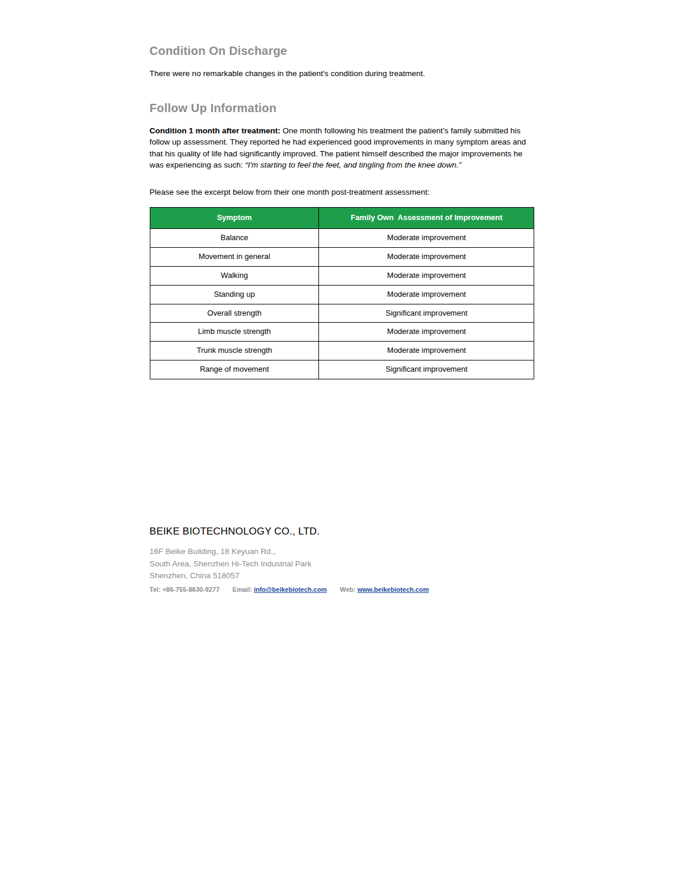Condition On Discharge
There were no remarkable changes in the patient's condition during treatment.
Follow Up Information
Condition 1 month after treatment: One month following his treatment the patient’s family submitted his follow up assessment. They reported he had experienced good improvements in many symptom areas and that his quality of life had significantly improved. The patient himself described the major improvements he was experiencing as such: “I'm starting to feel the feet, and tingling from the knee down.”
Please see the excerpt below from their one month post-treatment assessment:
| Symptom | Family Own Assessment of Improvement |
| --- | --- |
| Balance | Moderate improvement |
| Movement in general | Moderate improvement |
| Walking | Moderate improvement |
| Standing up | Moderate improvement |
| Overall strength | Significant improvement |
| Limb muscle strength | Moderate improvement |
| Trunk muscle strength | Moderate improvement |
| Range of movement | Significant improvement |
BEIKE BIOTECHNOLOGY CO., LTD.
16F Beike Building, 18 Keyuan Rd.,
South Area, Shenzhen Hi-Tech Industrial Park
Shenzhen, China 518057
Tel: +86-755-8630-9277 Email: info@beikebiotech.com Web: www.beikebiotech.com